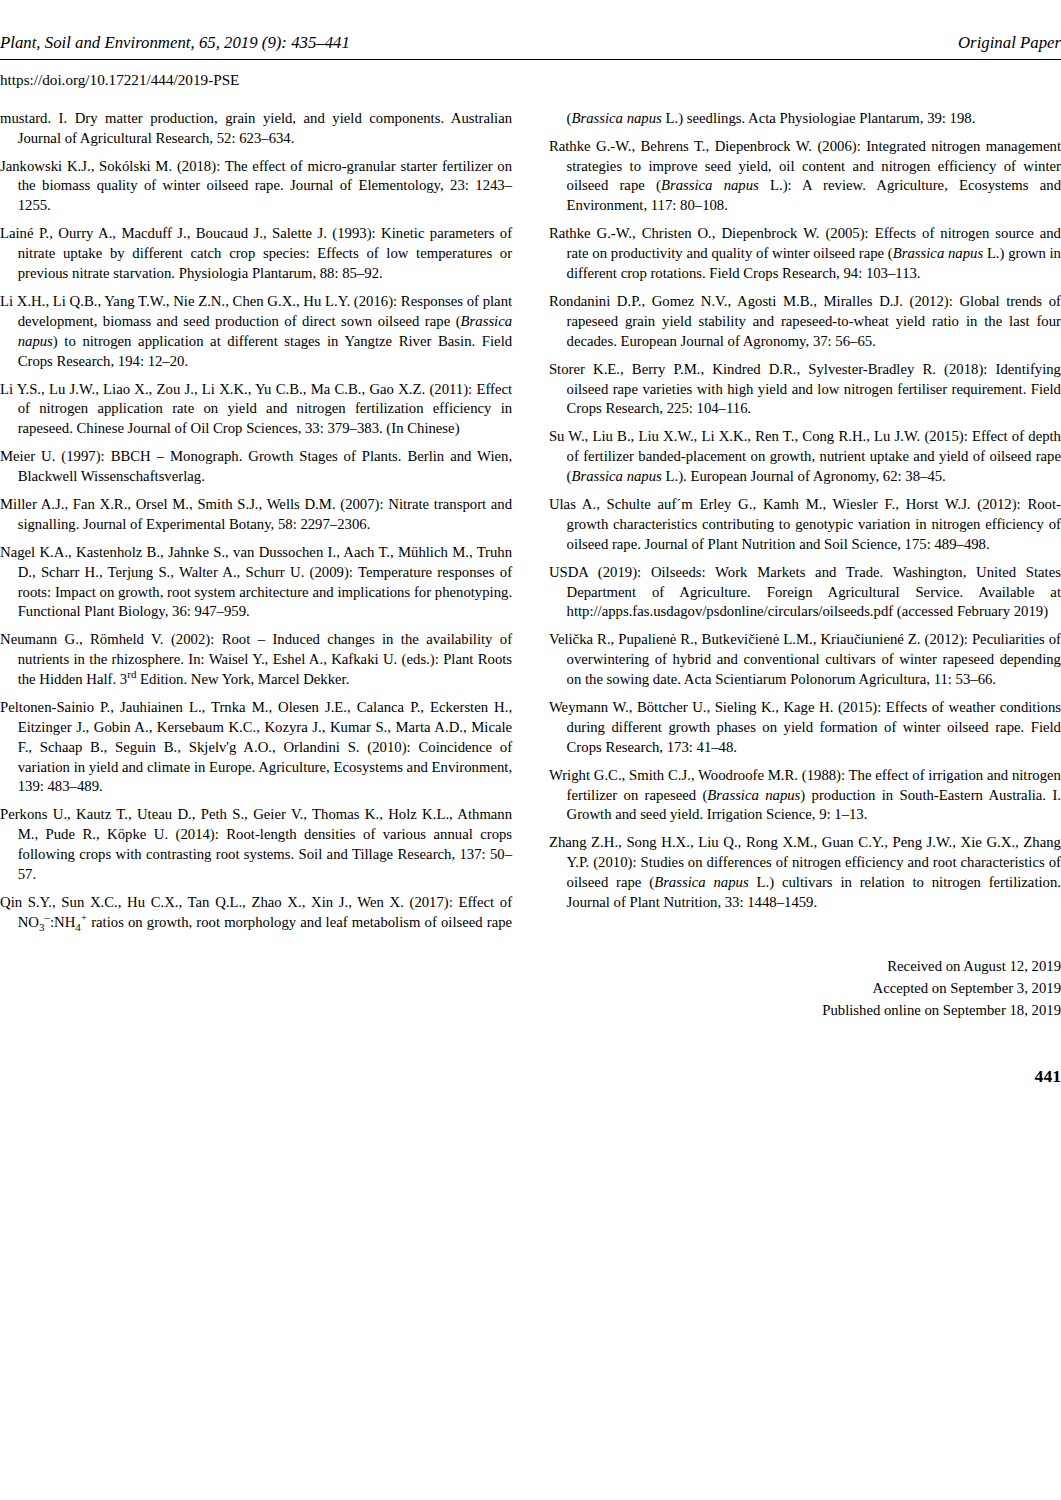Plant, Soil and Environment, 65, 2019 (9): 435–441
Original Paper
https://doi.org/10.17221/444/2019-PSE
mustard. I. Dry matter production, grain yield, and yield components. Australian Journal of Agricultural Research, 52: 623–634.
Jankowski K.J., Sokólski M. (2018): The effect of micro-granular starter fertilizer on the biomass quality of winter oilseed rape. Journal of Elementology, 23: 1243–1255.
Lainé P., Ourry A., Macduff J., Boucaud J., Salette J. (1993): Kinetic parameters of nitrate uptake by different catch crop species: Effects of low temperatures or previous nitrate starvation. Physiologia Plantarum, 88: 85–92.
Li X.H., Li Q.B., Yang T.W., Nie Z.N., Chen G.X., Hu L.Y. (2016): Responses of plant development, biomass and seed production of direct sown oilseed rape (Brassica napus) to nitrogen application at different stages in Yangtze River Basin. Field Crops Research, 194: 12–20.
Li Y.S., Lu J.W., Liao X., Zou J., Li X.K., Yu C.B., Ma C.B., Gao X.Z. (2011): Effect of nitrogen application rate on yield and nitrogen fertilization efficiency in rapeseed. Chinese Journal of Oil Crop Sciences, 33: 379–383. (In Chinese)
Meier U. (1997): BBCH – Monograph. Growth Stages of Plants. Berlin and Wien, Blackwell Wissenschaftsverlag.
Miller A.J., Fan X.R., Orsel M., Smith S.J., Wells D.M. (2007): Nitrate transport and signalling. Journal of Experimental Botany, 58: 2297–2306.
Nagel K.A., Kastenholz B., Jahnke S., van Dussochen I., Aach T., Mühlich M., Truhn D., Scharr H., Terjung S., Walter A., Schurr U. (2009): Temperature responses of roots: Impact on growth, root system architecture and implications for phenotyping. Functional Plant Biology, 36: 947–959.
Neumann G., Römheld V. (2002): Root – Induced changes in the availability of nutrients in the rhizosphere. In: Waisel Y., Eshel A., Kafkaki U. (eds.): Plant Roots the Hidden Half. 3rd Edition. New York, Marcel Dekker.
Peltonen-Sainio P., Jauhiainen L., Trnka M., Olesen J.E., Calanca P., Eckersten H., Eitzinger J., Gobin A., Kersebaum K.C., Kozyra J., Kumar S., Marta A.D., Micale F., Schaap B., Seguin B., Skjelv'g A.O., Orlandini S. (2010): Coincidence of variation in yield and climate in Europe. Agriculture, Ecosystems and Environment, 139: 483–489.
Perkons U., Kautz T., Uteau D., Peth S., Geier V., Thomas K., Holz K.L., Athmann M., Pude R., Köpke U. (2014): Root-length densities of various annual crops following crops with contrasting root systems. Soil and Tillage Research, 137: 50–57.
Qin S.Y., Sun X.C., Hu C.X., Tan Q.L., Zhao X., Xin J., Wen X. (2017): Effect of NO3–:NH4+ ratios on growth, root morphology and leaf metabolism of oilseed rape (Brassica napus L.) seedlings. Acta Physiologiae Plantarum, 39: 198.
Rathke G.-W., Behrens T., Diepenbrock W. (2006): Integrated nitrogen management strategies to improve seed yield, oil content and nitrogen efficiency of winter oilseed rape (Brassica napus L.): A review. Agriculture, Ecosystems and Environment, 117: 80–108.
Rathke G.-W., Christen O., Diepenbrock W. (2005): Effects of nitrogen source and rate on productivity and quality of winter oilseed rape (Brassica napus L.) grown in different crop rotations. Field Crops Research, 94: 103–113.
Rondanini D.P., Gomez N.V., Agosti M.B., Miralles D.J. (2012): Global trends of rapeseed grain yield stability and rapeseed-to-wheat yield ratio in the last four decades. European Journal of Agronomy, 37: 56–65.
Storer K.E., Berry P.M., Kindred D.R., Sylvester-Bradley R. (2018): Identifying oilseed rape varieties with high yield and low nitrogen fertiliser requirement. Field Crops Research, 225: 104–116.
Su W., Liu B., Liu X.W., Li X.K., Ren T., Cong R.H., Lu J.W. (2015): Effect of depth of fertilizer banded-placement on growth, nutrient uptake and yield of oilseed rape (Brassica napus L.). European Journal of Agronomy, 62: 38–45.
Ulas A., Schulte auf´m Erley G., Kamh M., Wiesler F., Horst W.J. (2012): Root-growth characteristics contributing to genotypic variation in nitrogen efficiency of oilseed rape. Journal of Plant Nutrition and Soil Science, 175: 489–498.
USDA (2019): Oilseeds: Work Markets and Trade. Washington, United States Department of Agriculture. Foreign Agricultural Service. Available at http://apps.fas.usdagov/psdonline/circulars/oilseeds.pdf (accessed February 2019)
Velička R., Pupalienė R., Butkevičienė L.M., Kriaučiuniené Z. (2012): Peculiarities of overwintering of hybrid and conventional cultivars of winter rapeseed depending on the sowing date. Acta Scientiarum Polonorum Agricultura, 11: 53–66.
Weymann W., Böttcher U., Sieling K., Kage H. (2015): Effects of weather conditions during different growth phases on yield formation of winter oilseed rape. Field Crops Research, 173: 41–48.
Wright G.C., Smith C.J., Woodroofe M.R. (1988): The effect of irrigation and nitrogen fertilizer on rapeseed (Brassica napus) production in South-Eastern Australia. I. Growth and seed yield. Irrigation Science, 9: 1–13.
Zhang Z.H., Song H.X., Liu Q., Rong X.M., Guan C.Y., Peng J.W., Xie G.X., Zhang Y.P. (2010): Studies on differences of nitrogen efficiency and root characteristics of oilseed rape (Brassica napus L.) cultivars in relation to nitrogen fertilization. Journal of Plant Nutrition, 33: 1448–1459.
Received on August 12, 2019
Accepted on September 3, 2019
Published online on September 18, 2019
441